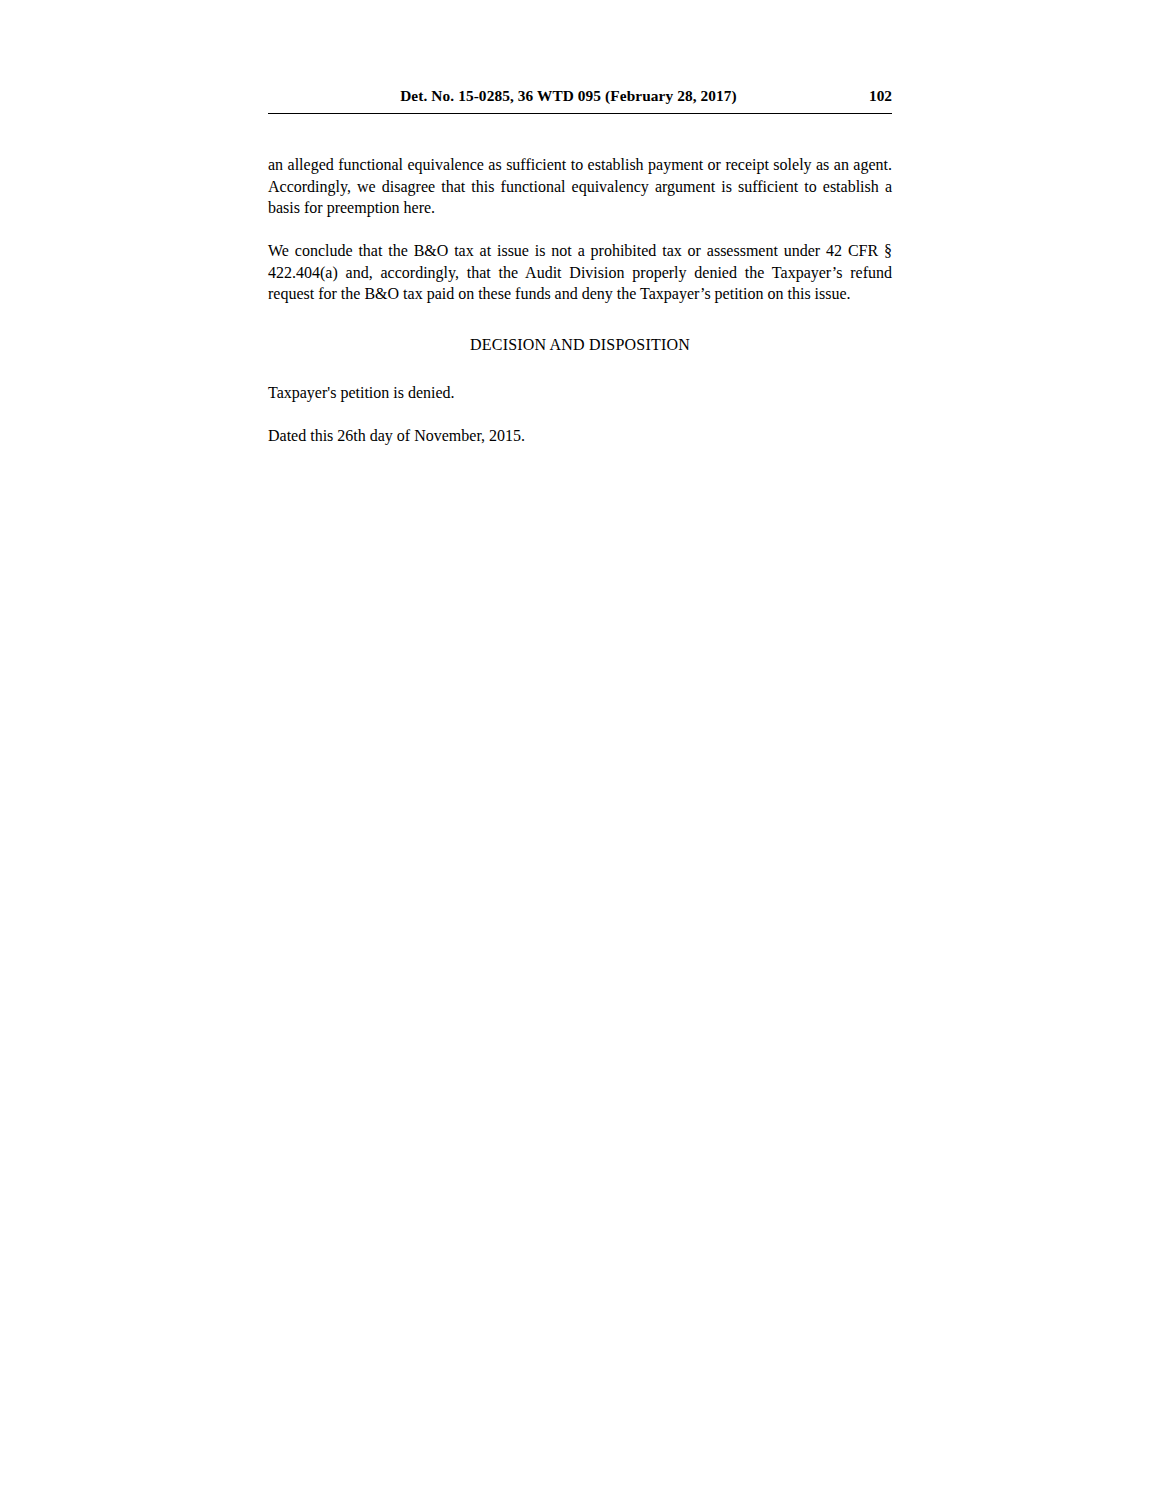Det. No. 15-0285, 36 WTD 095 (February 28, 2017) 102
an alleged functional equivalence as sufficient to establish payment or receipt solely as an agent. Accordingly, we disagree that this functional equivalency argument is sufficient to establish a basis for preemption here.
We conclude that the B&O tax at issue is not a prohibited tax or assessment under 42 CFR § 422.404(a) and, accordingly, that the Audit Division properly denied the Taxpayer’s refund request for the B&O tax paid on these funds and deny the Taxpayer’s petition on this issue.
DECISION AND DISPOSITION
Taxpayer's petition is denied.
Dated this 26th day of November, 2015.